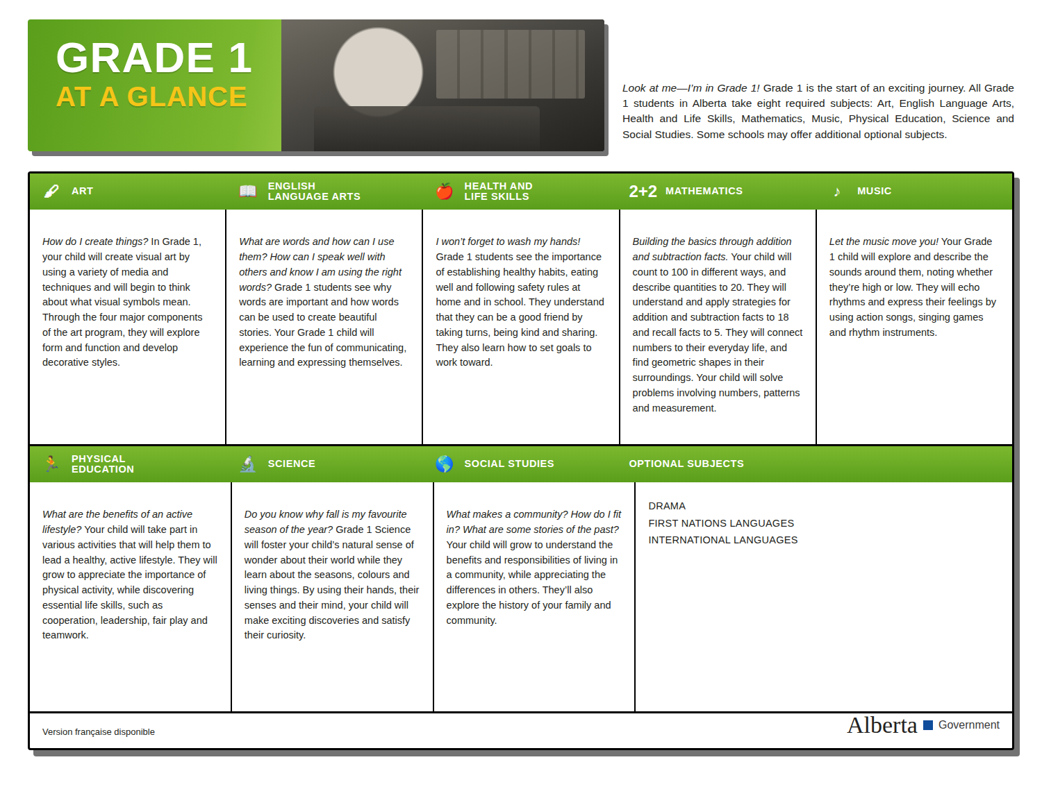GRADE 1 AT A GLANCE
Look at me—I’m in Grade 1! Grade 1 is the start of an exciting journey. All Grade 1 students in Alberta take eight required subjects: Art, English Language Arts, Health and Life Skills, Mathematics, Music, Physical Education, Science and Social Studies. Some schools may offer additional optional subjects.
🖌ART
📖ENGLISH
LANGUAGE ARTS
🍎HEALTH AND
LIFE SKILLS
2+2 MATHEMATICS
♪MUSIC
How do I create things? In Grade 1, your child will create visual art by using a variety of media and techniques and will begin to think about what visual symbols mean. Through the four major components of the art program, they will explore form and function and develop decorative styles.
What are words and how can I use them? How can I speak well with others and know I am using the right words? Grade 1 students see why words are important and how words can be used to create beautiful stories. Your Grade 1 child will experience the fun of communicating, learning and expressing themselves.
I won’t forget to wash my hands! Grade 1 students see the importance of establishing healthy habits, eating well and following safety rules at home and in school. They understand that they can be a good friend by taking turns, being kind and sharing. They also learn how to set goals to work toward.
Building the basics through addition and subtraction facts. Your child will count to 100 in different ways, and describe quantities to 20. They will understand and apply strategies for addition and subtraction facts to 18 and recall facts to 5. They will connect numbers to their everyday life, and find geometric shapes in their surroundings. Your child will solve problems involving numbers, patterns and measurement.
Let the music move you! Your Grade 1 child will explore and describe the sounds around them, noting whether they’re high or low. They will echo rhythms and express their feelings by using action songs, singing games and rhythm instruments.
🏃PHYSICAL
EDUCATION
🔬SCIENCE
🌎SOCIAL STUDIES
OPTIONAL SUBJECTS
What are the benefits of an active lifestyle? Your child will take part in various activities that will help them to lead a healthy, active lifestyle. They will grow to appreciate the importance of physical activity, while discovering essential life skills, such as cooperation, leadership, fair play and teamwork.
Do you know why fall is my favourite season of the year? Grade 1 Science will foster your child’s natural sense of wonder about their world while they learn about the seasons, colours and living things. By using their hands, their senses and their mind, your child will make exciting discoveries and satisfy their curiosity.
What makes a community? How do I fit in? What are some stories of the past? Your child will grow to understand the benefits and responsibilities of living in a community, while appreciating the differences in others. They’ll also explore the history of your family and community.
Drama
First Nations Languages
International Languages
Version française disponible
Alberta Government